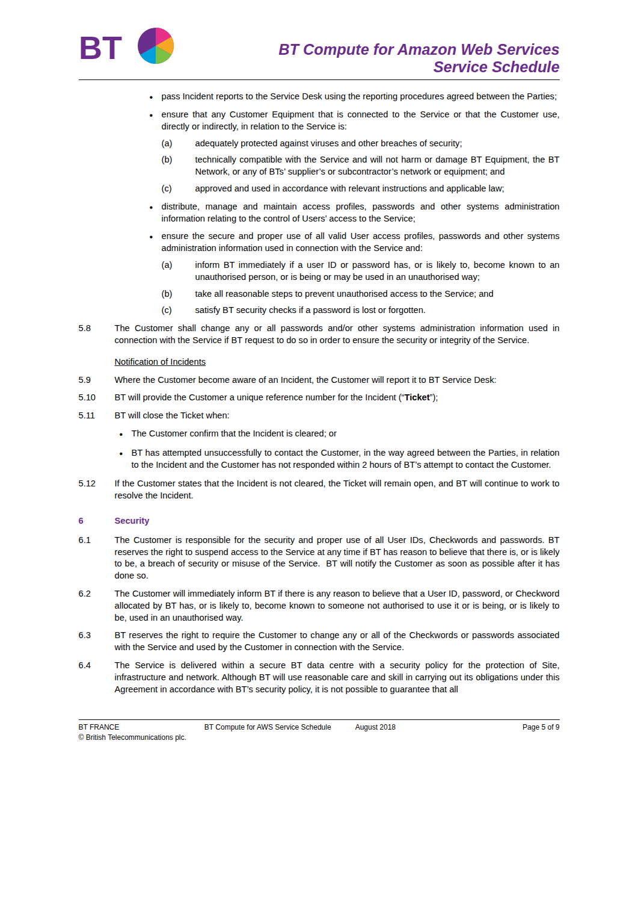BT
BT Compute for Amazon Web Services
Service Schedule
pass Incident reports to the Service Desk using the reporting procedures agreed between the Parties;
ensure that any Customer Equipment that is connected to the Service or that the Customer use, directly or indirectly, in relation to the Service is:
(a) adequately protected against viruses and other breaches of security;
(b) technically compatible with the Service and will not harm or damage BT Equipment, the BT Network, or any of BTs’ supplier’s or subcontractor’s network or equipment; and
(c) approved and used in accordance with relevant instructions and applicable law;
distribute, manage and maintain access profiles, passwords and other systems administration information relating to the control of Users’ access to the Service;
ensure the secure and proper use of all valid User access profiles, passwords and other systems administration information used in connection with the Service and:
(a) inform BT immediately if a user ID or password has, or is likely to, become known to an unauthorised person, or is being or may be used in an unauthorised way;
(b) take all reasonable steps to prevent unauthorised access to the Service; and
(c) satisfy BT security checks if a password is lost or forgotten.
5.8
The Customer shall change any or all passwords and/or other systems administration information used in connection with the Service if BT request to do so in order to ensure the security or integrity of the Service.
Notification of Incidents
5.9
Where the Customer become aware of an Incident, the Customer will report it to BT Service Desk:
5.10
BT will provide the Customer a unique reference number for the Incident (“Ticket”);
5.11
BT will close the Ticket when:
The Customer confirm that the Incident is cleared; or
BT has attempted unsuccessfully to contact the Customer, in the way agreed between the Parties, in relation to the Incident and the Customer has not responded within 2 hours of BT’s attempt to contact the Customer.
5.12
If the Customer states that the Incident is not cleared, the Ticket will remain open, and BT will continue to work to resolve the Incident.
6
Security
6.1
The Customer is responsible for the security and proper use of all User IDs, Checkwords and passwords. BT reserves the right to suspend access to the Service at any time if BT has reason to believe that there is, or is likely to be, a breach of security or misuse of the Service. BT will notify the Customer as soon as possible after it has done so.
6.2
The Customer will immediately inform BT if there is any reason to believe that a User ID, password, or Checkword allocated by BT has, or is likely to, become known to someone not authorised to use it or is being, or is likely to be, used in an unauthorised way.
6.3
BT reserves the right to require the Customer to change any or all of the Checkwords or passwords associated with the Service and used by the Customer in connection with the Service.
6.4
The Service is delivered within a secure BT data centre with a security policy for the protection of Site, infrastructure and network. Although BT will use reasonable care and skill in carrying out its obligations under this Agreement in accordance with BT’s security policy, it is not possible to guarantee that all
BT FRANCE
© British Telecommunications plc.
BT Compute for AWS Service Schedule August 2018
Page 5 of 9